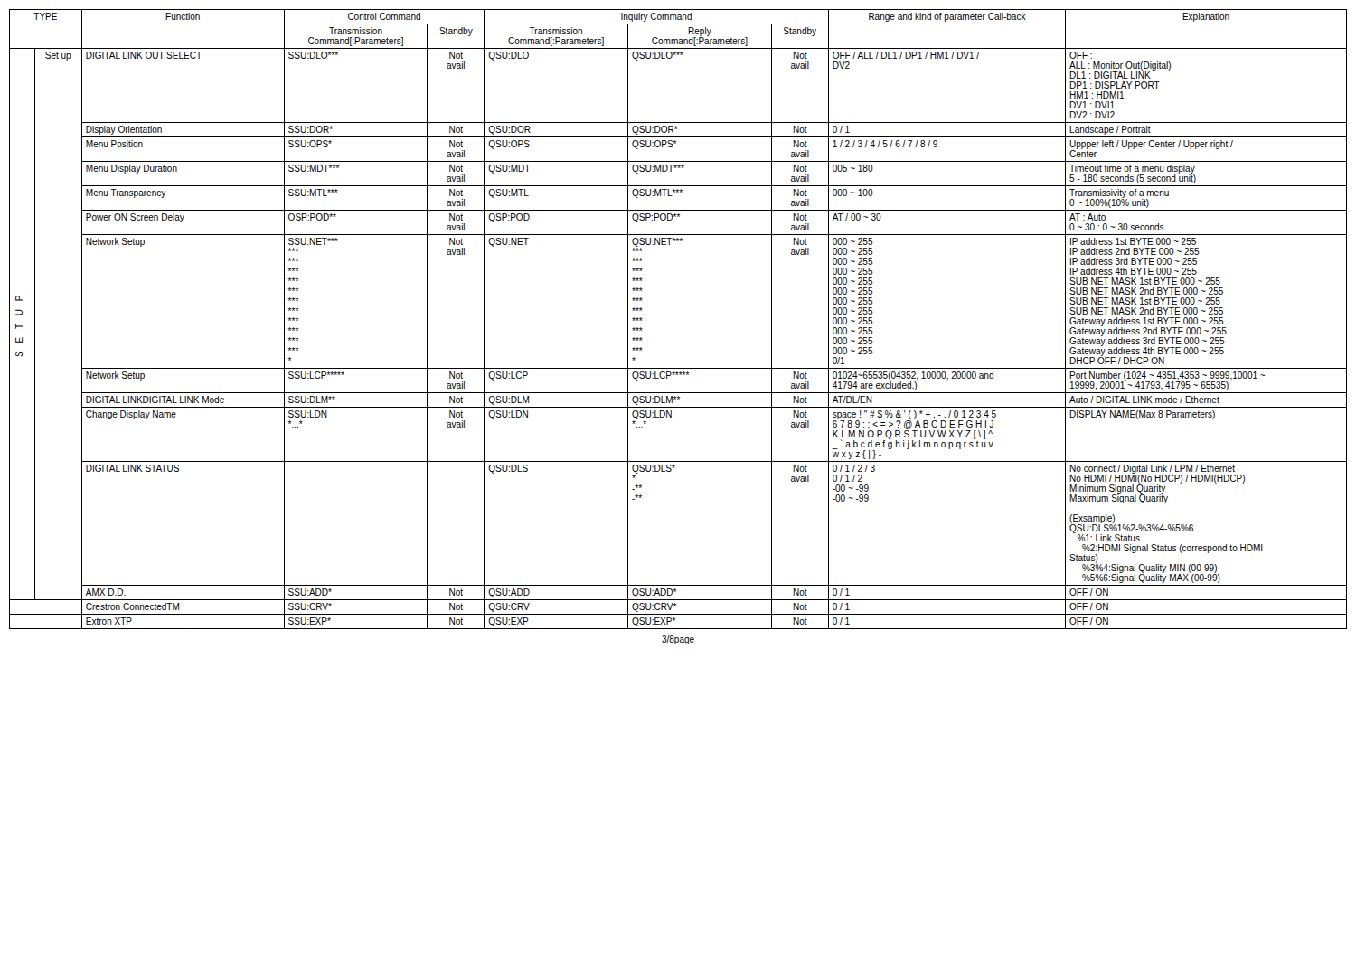| TYPE | Function | Control Command | Inquiry Command | Range and kind of parameter Call-back | Explanation |
| --- | --- | --- | --- | --- | --- |
| Transmission Command[:Parameters] | Standby | Transmission Command[:Parameters] | Reply Command[:Parameters] | Standby |
| S E T U P | Set up | DIGITAL LINK OUT SELECT | SSU:DLO*** | Not avail | QSU:DLO | QSU:DLO*** | Not avail | OFF / ALL / DL1 / DP1 / HM1 / DV1 / DV2 | OFF : ALL : Monitor Out(Digital) DL1 : DIGITAL LINK DP1 : DISPLAY PORT HM1 : HDMI1 DV1 : DVI1 DV2 : DVI2 |
| Display Orientation | SSU:DOR* | Not | QSU:DOR | QSU:DOR* | Not | 0 / 1 | Landscape / Portrait |
| Menu Position | SSU:OPS* | Not avail | QSU:OPS | QSU:OPS* | Not avail | 1 / 2 / 3 / 4 / 5 / 6 / 7 / 8 / 9 | Uppper left / Upper Center / Upper right / Center |
| Menu Display Duration | SSU:MDT*** | Not avail | QSU:MDT | QSU:MDT*** | Not avail | 005 ~ 180 | Timeout time of a menu display 5 - 180 seconds (5 second unit) |
| Menu Transparency | SSU:MTL*** | Not avail | QSU:MTL | QSU:MTL*** | Not avail | 000 ~ 100 | Transmissivity of a menu 0 ~ 100%(10% unit) |
| Power ON Screen Delay | OSP:POD** | Not avail | QSP:POD | QSP:POD** | Not avail | AT / 00 ~ 30 | AT : Auto 0 ~ 30 : 0 ~ 30 seconds |
| Network Setup | SSU:NET*** *** *** *** *** *** *** *** *** *** *** *** * | Not avail | QSU:NET | QSU:NET*** *** *** *** *** *** *** *** *** *** *** *** * | Not avail | 000 ~ 255 000 ~ 255 000 ~ 255 000 ~ 255 000 ~ 255 000 ~ 255 000 ~ 255 000 ~ 255 000 ~ 255 000 ~ 255 000 ~ 255 000 ~ 255 0/1 | IP address 1st BYTE 000 ~ 255 IP address 2nd BYTE 000 ~ 255 IP address 3rd BYTE 000 ~ 255 IP address 4th BYTE 000 ~ 255 SUB NET MASK 1st BYTE 000 ~ 255 SUB NET MASK 2nd BYTE 000 ~ 255 SUB NET MASK 1st BYTE 000 ~ 255 SUB NET MASK 2nd BYTE 000 ~ 255 Gateway address 1st BYTE 000 ~ 255 Gateway address 2nd BYTE 000 ~ 255 Gateway address 3rd BYTE 000 ~ 255 Gateway address 4th BYTE 000 ~ 255 DHCP OFF / DHCP ON |
| Network Setup | SSU:LCP***** | Not avail | QSU:LCP | QSU:LCP***** | Not avail | 01024~65535(04352, 10000, 20000 and 41794 are excluded.) | Port Number (1024 ~ 4351,4353 ~ 9999,10001 ~ 19999, 20001 ~ 41793, 41795 ~ 65535) |
| DIGITAL LINKDIGITAL LINK Mode | SSU:DLM** | Not | QSU:DLM | QSU:DLM** | Not | AT/DL/EN | Auto / DIGITAL LINK mode / Ethernet |
| Change Display Name | SSU:LDN *...* | Not avail | QSU:LDN | QSU:LDN *...* | Not avail | space ! " # $ % & ' ( ) * + , - . / 0 1 2 3 4 5 6 7 8 9 : ; < = > ? @ A B C D E F G H I J K L M N O P Q R S T U V W X Y Z [ \ ] ^ _ ` a b c d e f g h i j k l m n o p q r s t u v w x y z { / } - | DISPLAY NAME(Max 8 Parameters) |
| DIGITAL LINK STATUS | | | QSU:DLS | QSU:DLS* * -** -** | Not avail | 0 / 1 / 2 / 3 0 / 1 / 2 -00 ~ -99 -00 ~ -99 | No connect / Digital Link / LPM / Ethernet No HDMI / HDMI(No HDCP) / HDMI(HDCP) Minimum Signal Quarity Maximum Signal Quarity (Exsample) QSU:DLS%1%2-%3%4-%5%6 %1: Link Status %2:HDMI Signal Status (correspond to HDMI Status) %3%4:Signal Quality MIN (00-99) %5%6:Signal Quality MAX (00-99) |
| AMX D.D. | SSU:ADD* | Not | QSU:ADD | QSU:ADD* | Not | 0 / 1 | OFF / ON |
| | Crestron ConnectedTM | SSU:CRV* | Not | QSU:CRV | QSU:CRV* | Not | 0 / 1 | OFF / ON |
| | Extron XTP | SSU:EXP* | Not | QSU:EXP | QSU:EXP* | Not | 0 / 1 | OFF / ON |
3/8page